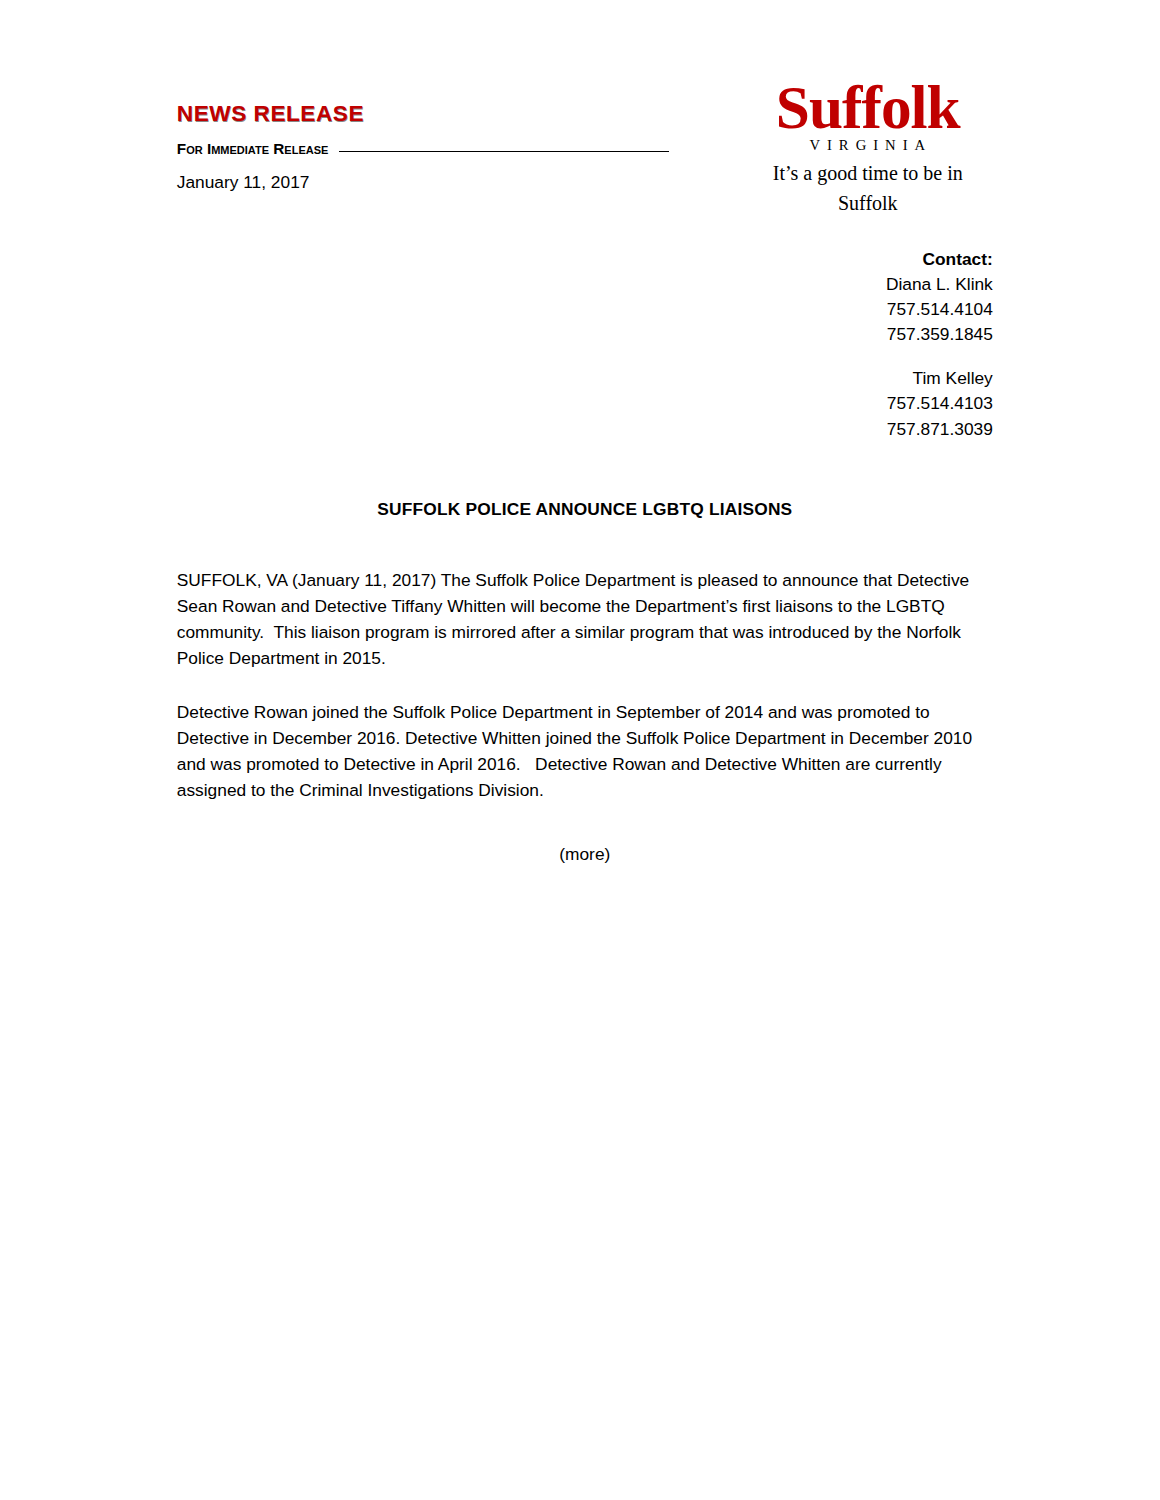NEWS RELEASE
For Immediate Release
January 11, 2017
Suffolk
VIRGINIA
It’s a good time to be in Suffolk
Contact:
Diana L. Klink
757.514.4104
757.359.1845
Tim Kelley
757.514.4103
757.871.3039
SUFFOLK POLICE ANNOUNCE LGBTQ LIAISONS
SUFFOLK, VA (January 11, 2017) The Suffolk Police Department is pleased to announce that Detective Sean Rowan and Detective Tiffany Whitten will become the Department’s first liaisons to the LGBTQ community. This liaison program is mirrored after a similar program that was introduced by the Norfolk Police Department in 2015.
Detective Rowan joined the Suffolk Police Department in September of 2014 and was promoted to Detective in December 2016. Detective Whitten joined the Suffolk Police Department in December 2010 and was promoted to Detective in April 2016. Detective Rowan and Detective Whitten are currently assigned to the Criminal Investigations Division.
(more)